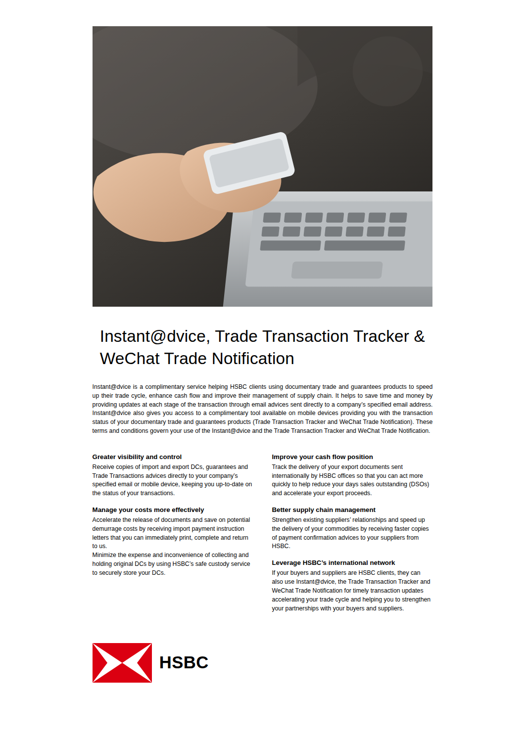Instant@dvice, Trade Transaction Tracker &
WeChat Trade Notification
Instant@dvice is a complimentary service helping HSBC clients using documentary trade and guarantees products to speed up their trade cycle, enhance cash flow and improve their management of supply chain. It helps to save time and money by providing updates at each stage of the transaction through email advices sent directly to a company’s specified email address. Instant@dvice also gives you access to a complimentary tool available on mobile devices providing you with the transaction status of your documentary trade and guarantees products (Trade Transaction Tracker and WeChat Trade Notification). These terms and conditions govern your use of the Instant@dvice and the Trade Transaction Tracker and WeChat Trade Notification.
Greater visibility and control
Receive copies of import and export DCs, guarantees and Trade Transactions advices directly to your company’s specified email or mobile device, keeping you up-to-date on the status of your transactions.
Manage your costs more effectively
Accelerate the release of documents and save on potential demurrage costs by receiving import payment instruction letters that you can immediately print, complete and return
to us.
Minimize the expense and inconvenience of collecting and holding original DCs by using HSBC’s safe custody service to securely store your DCs.
Improve your cash flow position
Track the delivery of your export documents sent internationally by HSBC offices so that you can act more quickly to help reduce your days sales outstanding (DSOs) and accelerate your export proceeds.
Better supply chain management
Strengthen existing suppliers’ relationships and speed up the delivery of your commodities by receiving faster copies of payment confirmation advices to your suppliers from HSBC.
Leverage HSBC’s international network
If your buyers and suppliers are HSBC clients, they can also use Instant@dvice, the Trade Transaction Tracker and WeChat Trade Notification for timely transaction updates accelerating your trade cycle and helping you to strengthen your partnerships with your buyers and suppliers.
HSBC